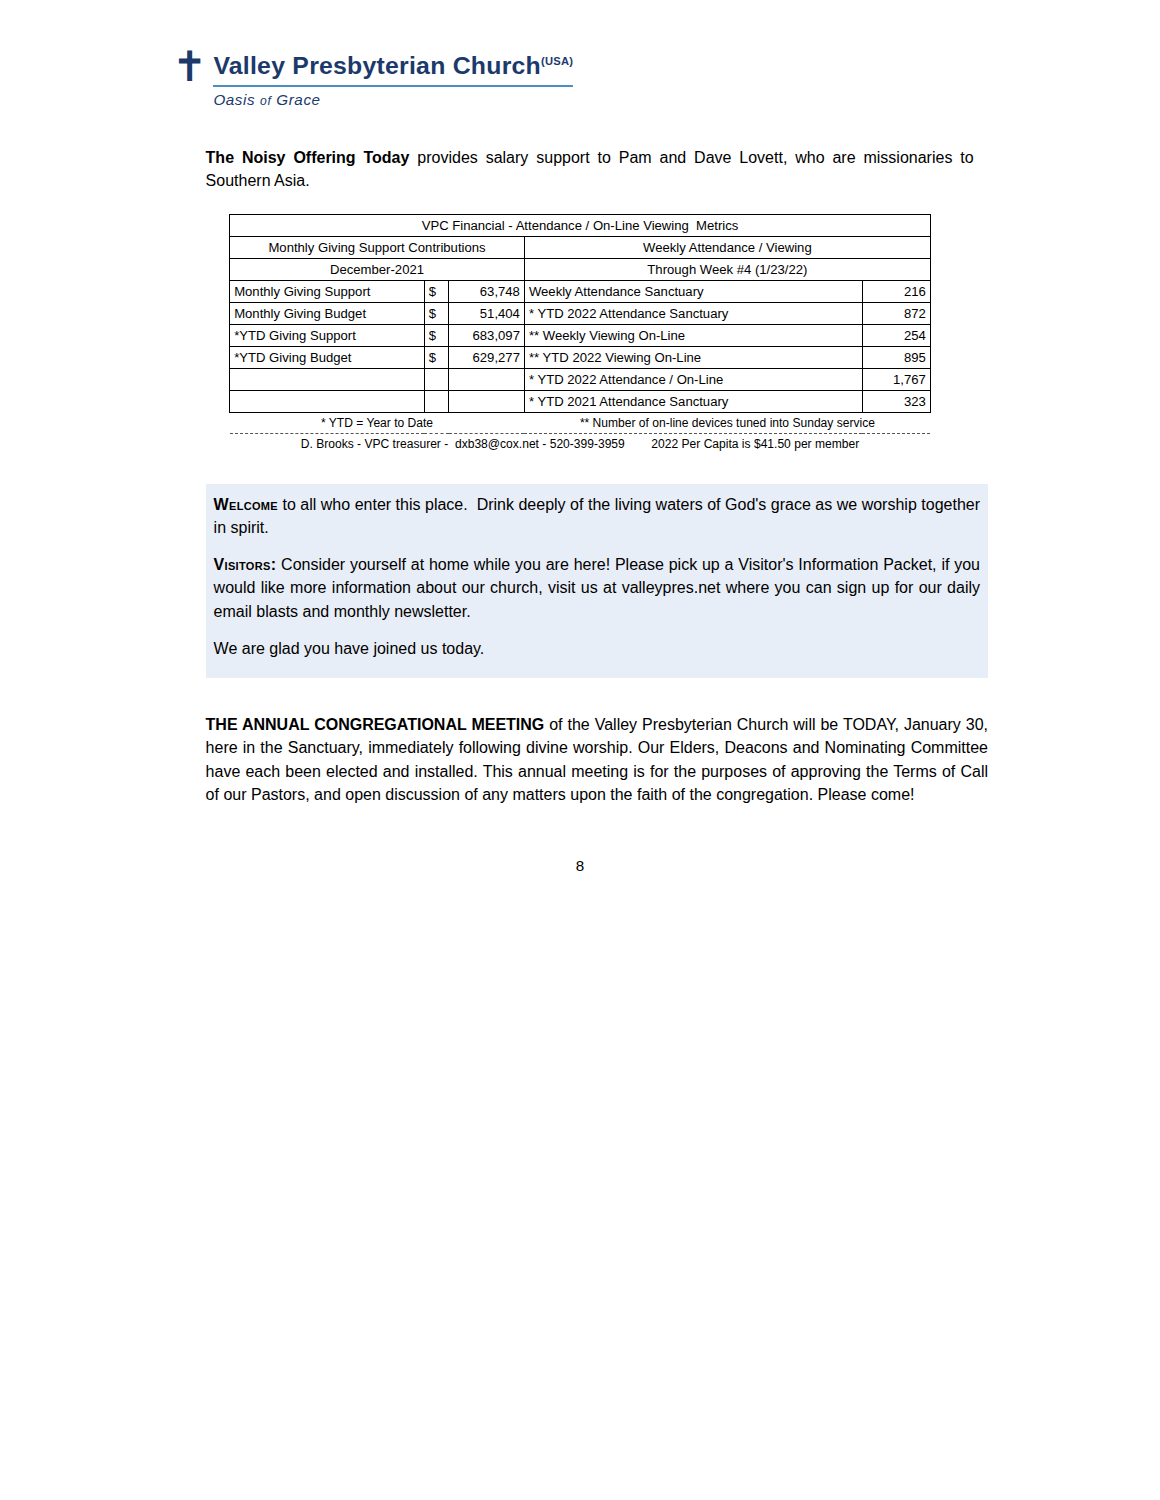✝
Valley Presbyterian Church(USA)
Oasis of Grace
The Noisy Offering Today provides salary support to Pam and Dave Lovett, who are missionaries to Southern Asia.
VPC Financial - Attendance / On-Line Viewing Metrics
| Monthly Giving Support Contributions | Weekly Attendance / Viewing |
| December-2021 | Through Week #4 (1/23/22) |
| Monthly Giving Support | $ | 63,748 | Weekly Attendance Sanctuary | 216 |
| Monthly Giving Budget | $ | 51,404 | * YTD 2022 Attendance Sanctuary | 872 |
| *YTD Giving Support | $ | 683,097 | ** Weekly Viewing On-Line | 254 |
| *YTD Giving Budget | $ | 629,277 | ** YTD 2022 Viewing On-Line | 895 |
| | | | * YTD 2022 Attendance / On-Line | 1,767 |
| | | | * YTD 2021 Attendance Sanctuary | 323 |
| * YTD = Year to Date | ** Number of on-line devices tuned into Sunday service |
| D. Brooks - VPC treasurer - dxb38@cox.net - 520-399-3959 2022 Per Capita is $41.50 per member |
Welcome to all who enter this place. Drink deeply of the living waters of God's grace as we worship together in spirit.
Visitors: Consider yourself at home while you are here! Please pick up a Visitor's Information Packet, if you would like more information about our church, visit us at valleypres.net where you can sign up for our daily email blasts and monthly newsletter.
We are glad you have joined us today.
THE ANNUAL CONGREGATIONAL MEETING of the Valley Presbyterian Church will be TODAY, January 30, here in the Sanctuary, immediately following divine worship. Our Elders, Deacons and Nominating Committee have each been elected and installed. This annual meeting is for the purposes of approving the Terms of Call of our Pastors, and open discussion of any matters upon the faith of the congregation. Please come!
8